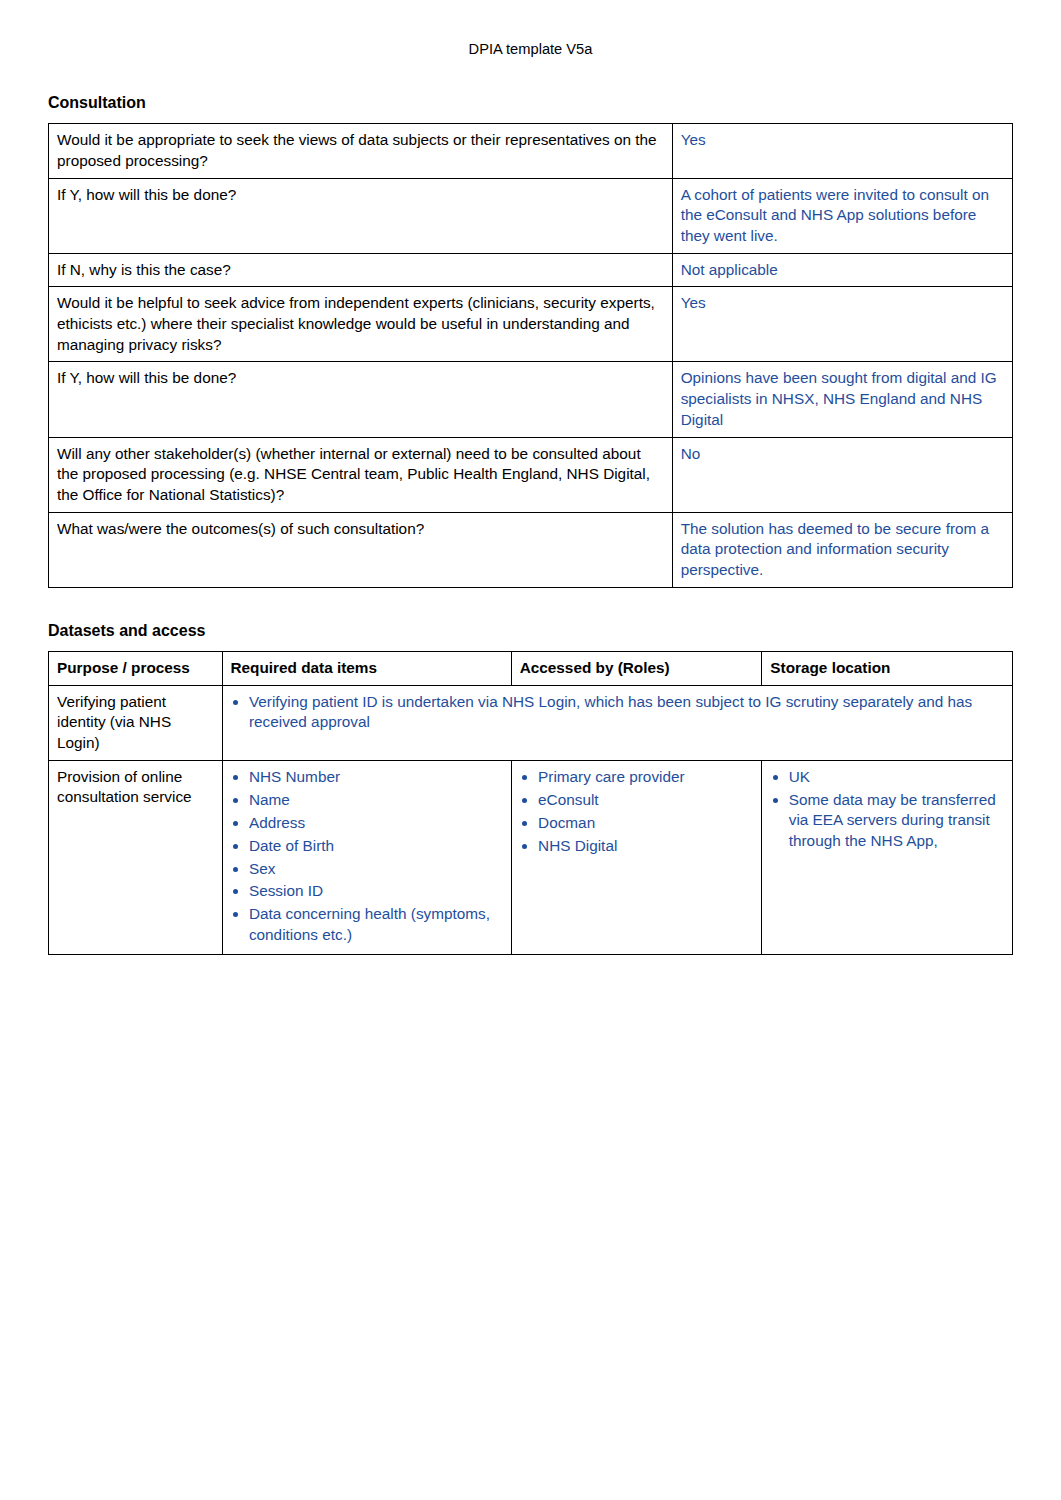DPIA template V5a
Consultation
| Would it be appropriate to seek the views of data subjects or their representatives on the proposed processing? | Yes |
| If Y, how will this be done? | A cohort of patients were invited to consult on the eConsult and NHS App solutions before they went live. |
| If N, why is this the case? | Not applicable |
| Would it be helpful to seek advice from independent experts (clinicians, security experts, ethicists etc.) where their specialist knowledge would be useful in understanding and managing privacy risks? | Yes |
| If Y, how will this be done? | Opinions have been sought from digital and IG specialists in NHSX, NHS England and NHS Digital |
| Will any other stakeholder(s) (whether internal or external) need to be consulted about the proposed processing (e.g. NHSE Central team, Public Health England, NHS Digital, the Office for National Statistics)? | No |
| What was/were the outcomes(s) of such consultation? | The solution has deemed to be secure from a data protection and information security perspective. |
Datasets and access
| Purpose / process | Required data items | Accessed by (Roles) | Storage location |
| --- | --- | --- | --- |
| Verifying patient identity (via NHS Login) | Verifying patient ID is undertaken via NHS Login, which has been subject to IG scrutiny separately and has received approval |
| Provision of online consultation service | NHS Number Name Address Date of Birth Sex Session ID Data concerning health (symptoms, conditions etc.) | Primary care provider eConsult Docman NHS Digital | UK Some data may be transferred via EEA servers during transit through the NHS App, |